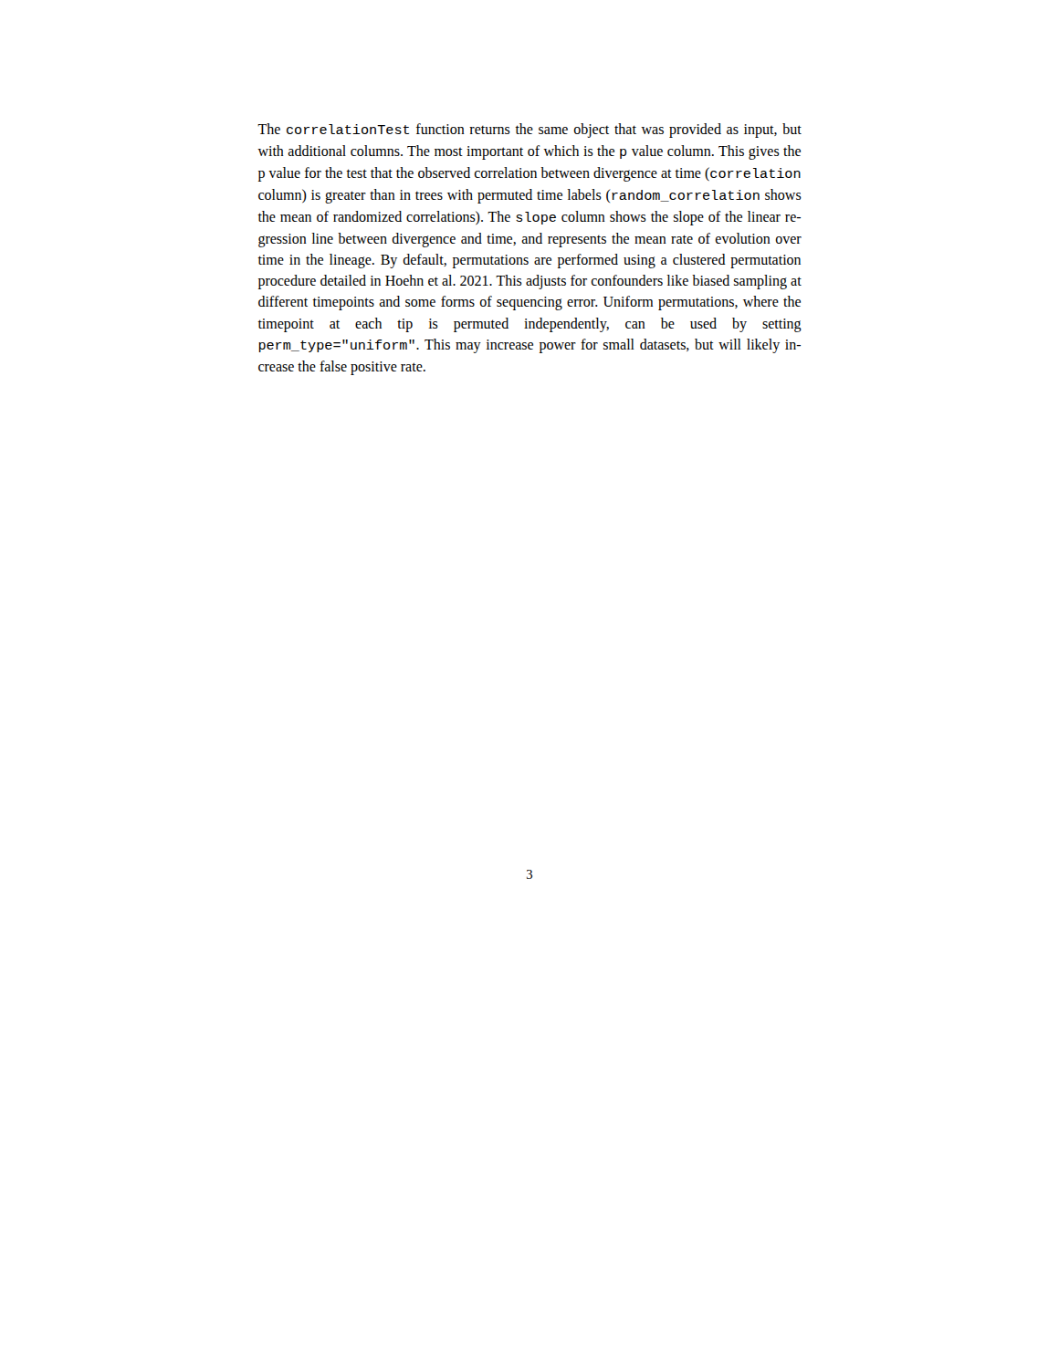The correlationTest function returns the same object that was provided as input, but with additional columns. The most important of which is the p value column. This gives the p value for the test that the observed correlation between divergence at time (correlation column) is greater than in trees with permuted time labels (random_correlation shows the mean of randomized correlations). The slope column shows the slope of the linear regression line between divergence and time, and represents the mean rate of evolution over time in the lineage. By default, permutations are performed using a clustered permutation procedure detailed in Hoehn et al. 2021. This adjusts for confounders like biased sampling at different timepoints and some forms of sequencing error. Uniform permutations, where the timepoint at each tip is permuted independently, can be used by setting perm_type="uniform". This may increase power for small datasets, but will likely increase the false positive rate.
3